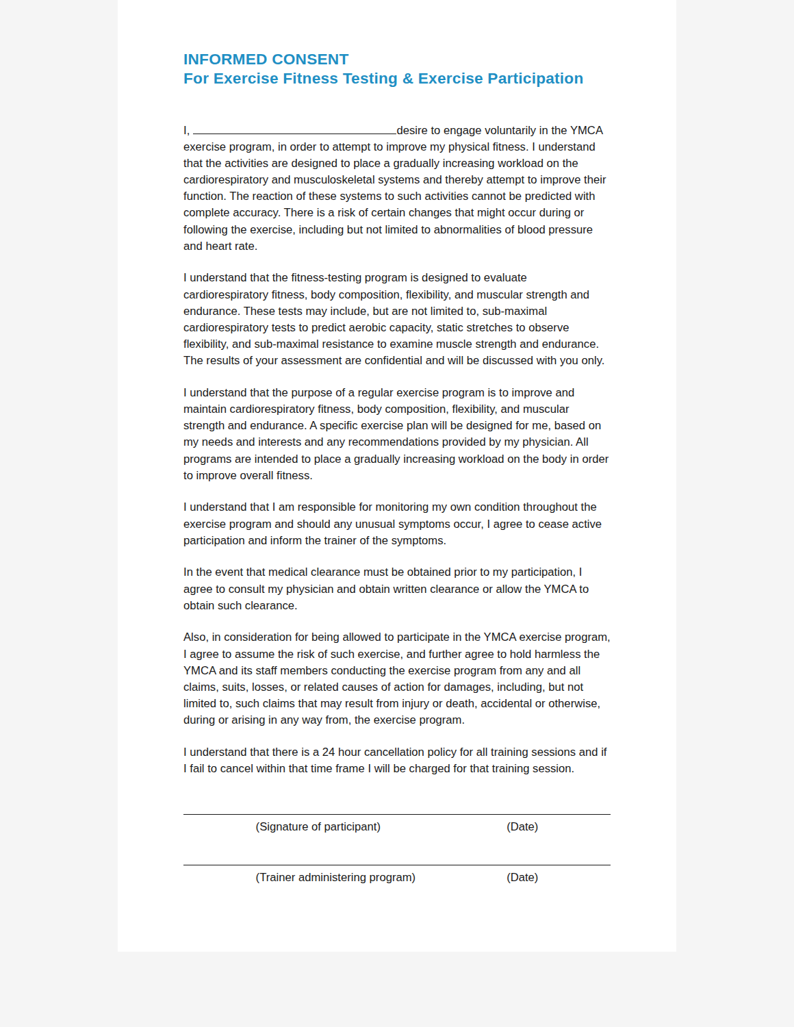Informed Consent For Exercise Fitness Testing & Exercise Participation
I, desire to engage voluntarily in the YMCA exercise program, in order to attempt to improve my physical fitness. I understand that the activities are designed to place a gradually increasing workload on the cardiorespiratory and musculoskeletal systems and thereby attempt to improve their function. The reaction of these systems to such activities cannot be predicted with complete accuracy. There is a risk of certain changes that might occur during or following the exercise, including but not limited to abnormalities of blood pressure and heart rate.
I understand that the fitness-testing program is designed to evaluate cardiorespiratory fitness, body composition, flexibility, and muscular strength and endurance. These tests may include, but are not limited to, sub-maximal cardiorespiratory tests to predict aerobic capacity, static stretches to observe flexibility, and sub-maximal resistance to examine muscle strength and endurance. The results of your assessment are confidential and will be discussed with you only.
I understand that the purpose of a regular exercise program is to improve and maintain cardiorespiratory fitness, body composition, flexibility, and muscular strength and endurance. A specific exercise plan will be designed for me, based on my needs and interests and any recommendations provided by my physician. All programs are intended to place a gradually increasing workload on the body in order to improve overall fitness.
I understand that I am responsible for monitoring my own condition throughout the exercise program and should any unusual symptoms occur, I agree to cease active participation and inform the trainer of the symptoms.
In the event that medical clearance must be obtained prior to my participation, I agree to consult my physician and obtain written clearance or allow the YMCA to obtain such clearance.
Also, in consideration for being allowed to participate in the YMCA exercise program, I agree to assume the risk of such exercise, and further agree to hold harmless the YMCA and its staff members conducting the exercise program from any and all claims, suits, losses, or related causes of action for damages, including, but not limited to, such claims that may result from injury or death, accidental or otherwise, during or arising in any way from, the exercise program.
I understand that there is a 24 hour cancellation policy for all training sessions and if I fail to cancel within that time frame I will be charged for that training session.
(Signature of participant) (Date)
(Trainer administering program) (Date)